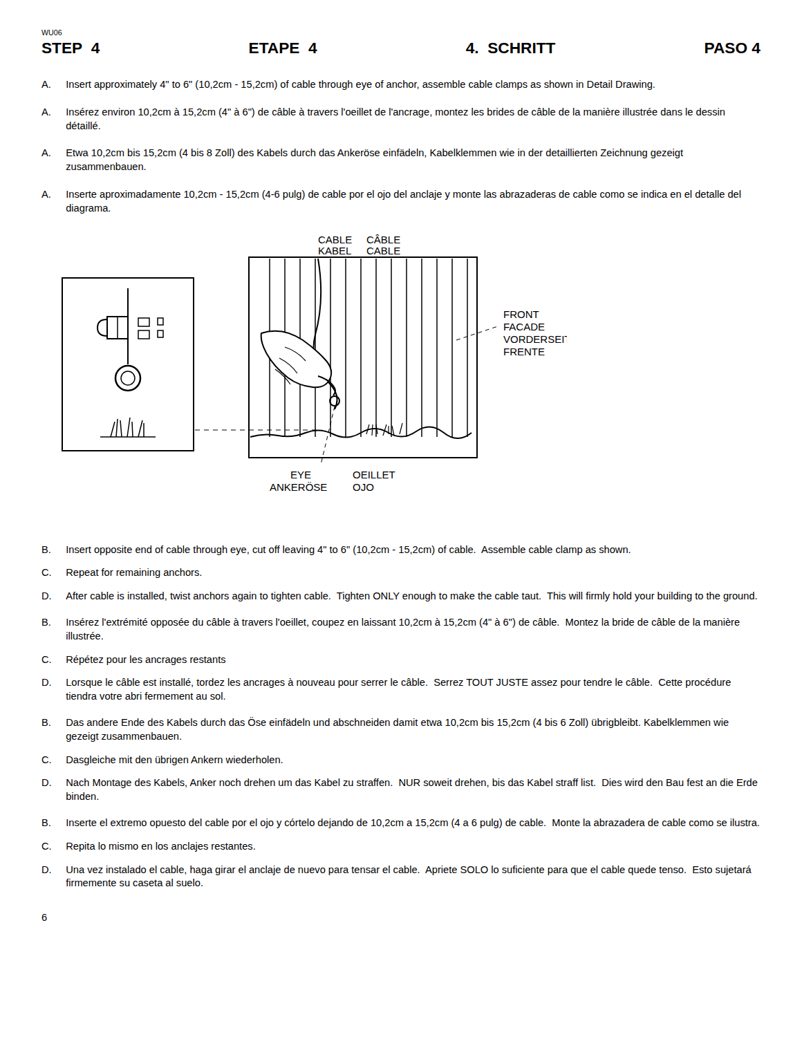WU06
STEP 4 ETAPE 4 4. SCHRITT PASO 4
A.
Insert approximately 4" to 6" (10,2cm - 15,2cm) of cable through eye of anchor, assemble cable clamps as shown in Detail Drawing.
A.
Insérez environ 10,2cm à 15,2cm (4" à 6") de câble à travers l'oeillet de l'ancrage, montez les brides de câble de la manière illustrée dans le dessin détaillé.
A.
Etwa 10,2cm bis 15,2cm (4 bis 8 Zoll) des Kabels durch das Ankeröse einfädeln, Kabelklemmen wie in der detaillierten Zeichnung gezeigt zusammenbauen.
A.
Inserte aproximadamente 10,2cm - 15,2cm (4-6 pulg) de cable por el ojo del anclaje y monte las abrazaderas de cable como se indica en el detalle del diagrama.
CABLE CÂBLE KABEL CABLE FRONT FACADE VORDERSEITE FRENTE EYE OEILLET ANKERÖSE OJO
B. Insert opposite end of cable through eye, cut off leaving 4" to 6" (10,2cm - 15,2cm) of cable. Assemble cable clamp as shown.
C. Repeat for remaining anchors.
D. After cable is installed, twist anchors again to tighten cable. Tighten ONLY enough to make the cable taut. This will firmly hold your building to the ground.
B. Insérez l'extrémité opposée du câble à travers l'oeillet, coupez en laissant 10,2cm à 15,2cm (4" à 6") de câble. Montez la bride de câble de la manière illustrée.
C. Répétez pour les ancrages restants
D. Lorsque le câble est installé, tordez les ancrages à nouveau pour serrer le câble. Serrez TOUT JUSTE assez pour tendre le câble. Cette procédure tiendra votre abri fermement au sol.
B. Das andere Ende des Kabels durch das Öse einfädeln und abschneiden damit etwa 10,2cm bis 15,2cm (4 bis 6 Zoll) übrigbleibt. Kabelklemmen wie gezeigt zusammenbauen.
C. Dasgleiche mit den übrigen Ankern wiederholen.
D. Nach Montage des Kabels, Anker noch drehen um das Kabel zu straffen. NUR soweit drehen, bis das Kabel straff list. Dies wird den Bau fest an die Erde binden.
B. Inserte el extremo opuesto del cable por el ojo y córtelo dejando de 10,2cm a 15,2cm (4 a 6 pulg) de cable. Monte la abrazadera de cable como se ilustra.
C. Repita lo mismo en los anclajes restantes.
D. Una vez instalado el cable, haga girar el anclaje de nuevo para tensar el cable. Apriete SOLO lo suficiente para que el cable quede tenso. Esto sujetará firmemente su caseta al suelo.
6